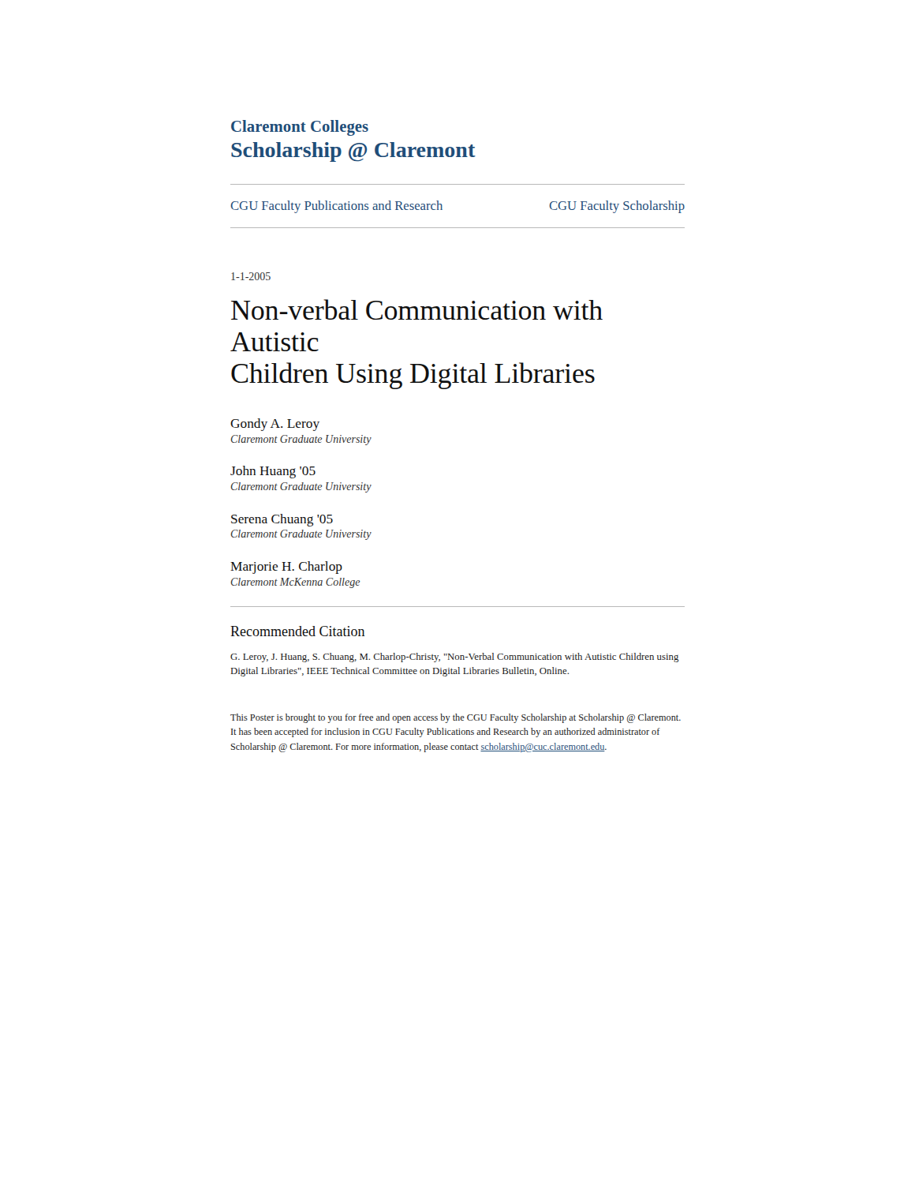Claremont Colleges
Scholarship @ Claremont
CGU Faculty Publications and Research CGU Faculty Scholarship
1-1-2005
Non-verbal Communication with Autistic
Children Using Digital Libraries
Gondy A. Leroy
Claremont Graduate University
John Huang '05
Claremont Graduate University
Serena Chuang '05
Claremont Graduate University
Marjorie H. Charlop
Claremont McKenna College
Recommended Citation
G. Leroy, J. Huang, S. Chuang, M. Charlop-Christy, "Non-Verbal Communication with Autistic Children using Digital Libraries", IEEE Technical Committee on Digital Libraries Bulletin, Online.
This Poster is brought to you for free and open access by the CGU Faculty Scholarship at Scholarship @ Claremont. It has been accepted for inclusion in CGU Faculty Publications and Research by an authorized administrator of Scholarship @ Claremont. For more information, please contact scholarship@cuc.claremont.edu.